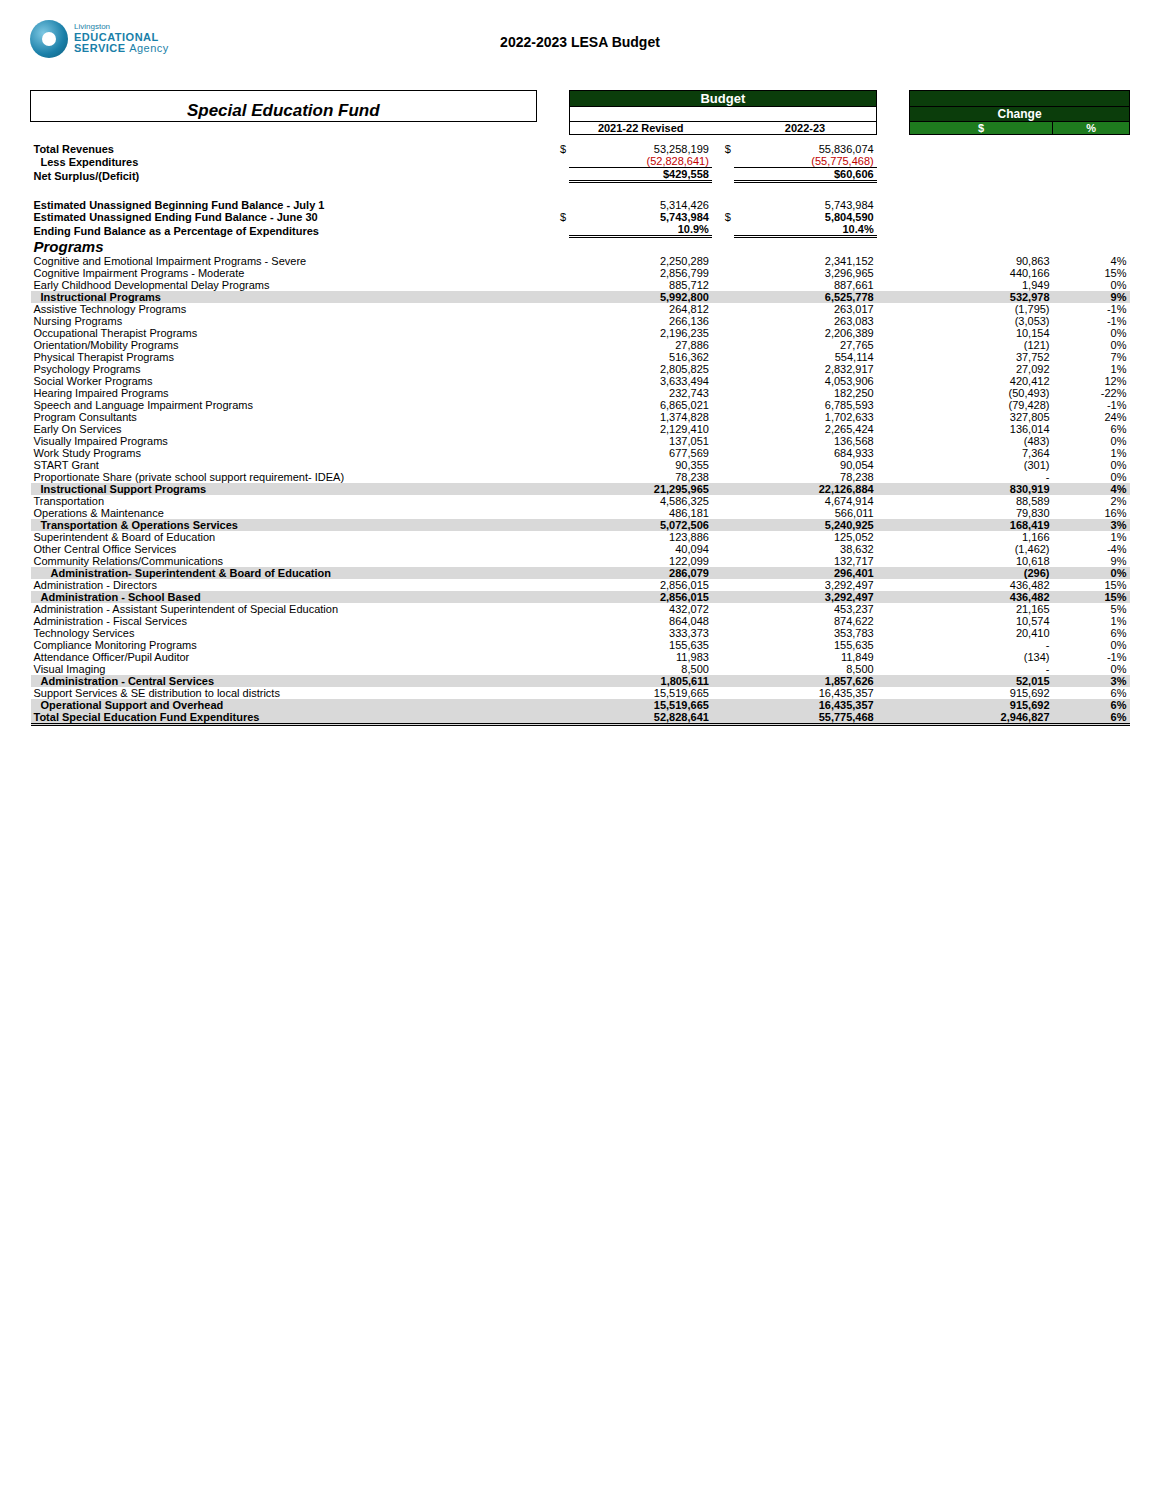Livingston
EDUCATIONAL
SERVICE Agency
2022-2023 LESA Budget
| Special Education Fund | | Budget | | |
| | | | Change |
| | | 2021-22 Revised | | 2022-23 | | $ | % |
| Total Revenues | $ | 53,258,199 | $ | 55,836,074 | | | |
| Less Expenditures | | (52,828,641) | | (55,775,468) | | | |
| Net Surplus/(Deficit) | | $429,558 | | $60,606 | | | |
| Estimated Unassigned Beginning Fund Balance - July 1 | | 5,314,426 | | 5,743,984 | | | |
| Estimated Unassigned Ending Fund Balance - June 30 | $ | 5,743,984 | $ | 5,804,590 | | | |
| Ending Fund Balance as a Percentage of Expenditures | | 10.9% | | 10.4% | | | |
| Programs |
| Cognitive and Emotional Impairment Programs - Severe | | 2,250,289 | | 2,341,152 | | 90,863 | 4% |
| Cognitive Impairment Programs - Moderate | | 2,856,799 | | 3,296,965 | | 440,166 | 15% |
| Early Childhood Developmental Delay Programs | | 885,712 | | 887,661 | | 1,949 | 0% |
| Instructional Programs | | 5,992,800 | | 6,525,778 | | 532,978 | 9% |
| Assistive Technology Programs | | 264,812 | | 263,017 | | (1,795) | -1% |
| Nursing Programs | | 266,136 | | 263,083 | | (3,053) | -1% |
| Occupational Therapist Programs | | 2,196,235 | | 2,206,389 | | 10,154 | 0% |
| Orientation/Mobility Programs | | 27,886 | | 27,765 | | (121) | 0% |
| Physical Therapist Programs | | 516,362 | | 554,114 | | 37,752 | 7% |
| Psychology Programs | | 2,805,825 | | 2,832,917 | | 27,092 | 1% |
| Social Worker Programs | | 3,633,494 | | 4,053,906 | | 420,412 | 12% |
| Hearing Impaired Programs | | 232,743 | | 182,250 | | (50,493) | -22% |
| Speech and Language Impairment Programs | | 6,865,021 | | 6,785,593 | | (79,428) | -1% |
| Program Consultants | | 1,374,828 | | 1,702,633 | | 327,805 | 24% |
| Early On Services | | 2,129,410 | | 2,265,424 | | 136,014 | 6% |
| Visually Impaired Programs | | 137,051 | | 136,568 | | (483) | 0% |
| Work Study Programs | | 677,569 | | 684,933 | | 7,364 | 1% |
| START Grant | | 90,355 | | 90,054 | | (301) | 0% |
| Proportionate Share (private school support requirement- IDEA) | | 78,238 | | 78,238 | | - | 0% |
| Instructional Support Programs | | 21,295,965 | | 22,126,884 | | 830,919 | 4% |
| Transportation | | 4,586,325 | | 4,674,914 | | 88,589 | 2% |
| Operations & Maintenance | | 486,181 | | 566,011 | | 79,830 | 16% |
| Transportation & Operations Services | | 5,072,506 | | 5,240,925 | | 168,419 | 3% |
| Superintendent & Board of Education | | 123,886 | | 125,052 | | 1,166 | 1% |
| Other Central Office Services | | 40,094 | | 38,632 | | (1,462) | -4% |
| Community Relations/Communications | | 122,099 | | 132,717 | | 10,618 | 9% |
| Administration- Superintendent & Board of Education | | 286,079 | | 296,401 | | (296) | 0% |
| Administration - Directors | | 2,856,015 | | 3,292,497 | | 436,482 | 15% |
| Administration - School Based | | 2,856,015 | | 3,292,497 | | 436,482 | 15% |
| Administration - Assistant Superintendent of Special Education | | 432,072 | | 453,237 | | 21,165 | 5% |
| Administration - Fiscal Services | | 864,048 | | 874,622 | | 10,574 | 1% |
| Technology Services | | 333,373 | | 353,783 | | 20,410 | 6% |
| Compliance Monitoring Programs | | 155,635 | | 155,635 | | - | 0% |
| Attendance Officer/Pupil Auditor | | 11,983 | | 11,849 | | (134) | -1% |
| Visual Imaging | | 8,500 | | 8,500 | | - | 0% |
| Administration - Central Services | | 1,805,611 | | 1,857,626 | | 52,015 | 3% |
| Support Services & SE distribution to local districts | | 15,519,665 | | 16,435,357 | | 915,692 | 6% |
| Operational Support and Overhead | | 15,519,665 | | 16,435,357 | | 915,692 | 6% |
| Total Special Education Fund Expenditures | | 52,828,641 | | 55,775,468 | | 2,946,827 | 6% |